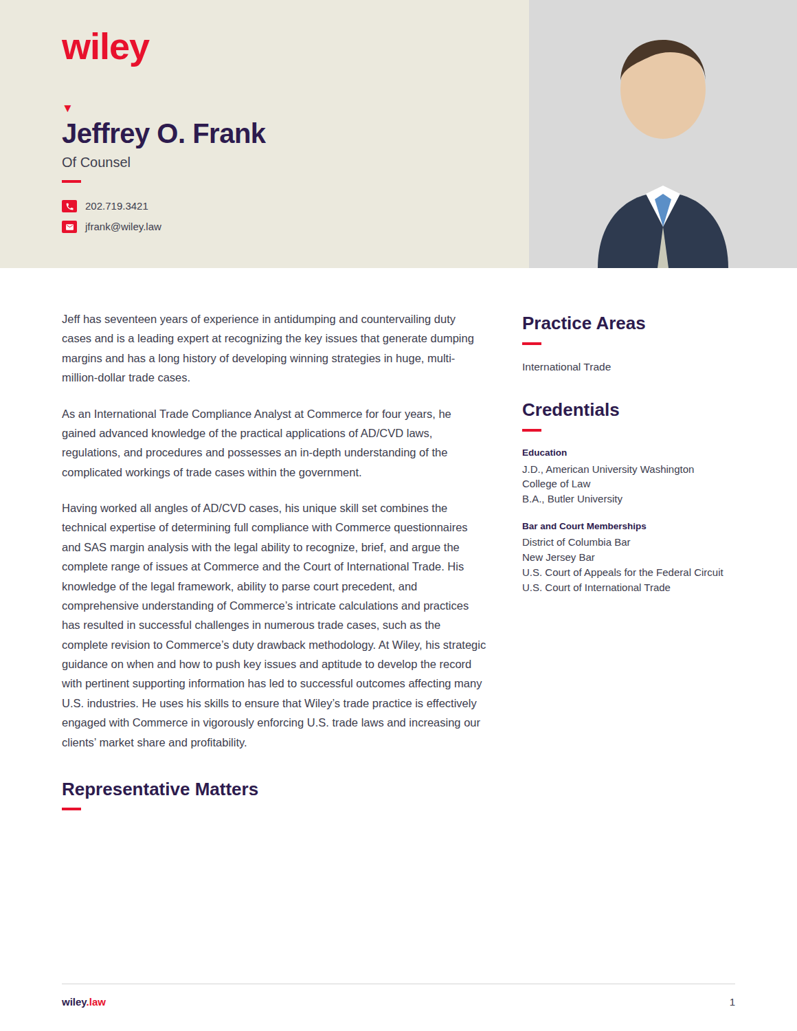wiley
▼
Jeffrey O. Frank
Of Counsel
202.719.3421
jfrank@wiley.law
Jeff has seventeen years of experience in antidumping and countervailing duty cases and is a leading expert at recognizing the key issues that generate dumping margins and has a long history of developing winning strategies in huge, multi-million-dollar trade cases.
As an International Trade Compliance Analyst at Commerce for four years, he gained advanced knowledge of the practical applications of AD/CVD laws, regulations, and procedures and possesses an in-depth understanding of the complicated workings of trade cases within the government.
Having worked all angles of AD/CVD cases, his unique skill set combines the technical expertise of determining full compliance with Commerce questionnaires and SAS margin analysis with the legal ability to recognize, brief, and argue the complete range of issues at Commerce and the Court of International Trade. His knowledge of the legal framework, ability to parse court precedent, and comprehensive understanding of Commerce’s intricate calculations and practices has resulted in successful challenges in numerous trade cases, such as the complete revision to Commerce’s duty drawback methodology. At Wiley, his strategic guidance on when and how to push key issues and aptitude to develop the record with pertinent supporting information has led to successful outcomes affecting many U.S. industries. He uses his skills to ensure that Wiley’s trade practice is effectively engaged with Commerce in vigorously enforcing U.S. trade laws and increasing our clients’ market share and profitability.
Representative Matters
Practice Areas
International Trade
Credentials
Education
J.D., American University Washington College of Law
B.A., Butler University
Bar and Court Memberships
District of Columbia Bar
New Jersey Bar
U.S. Court of Appeals for the Federal Circuit
U.S. Court of International Trade
wiley.law
1